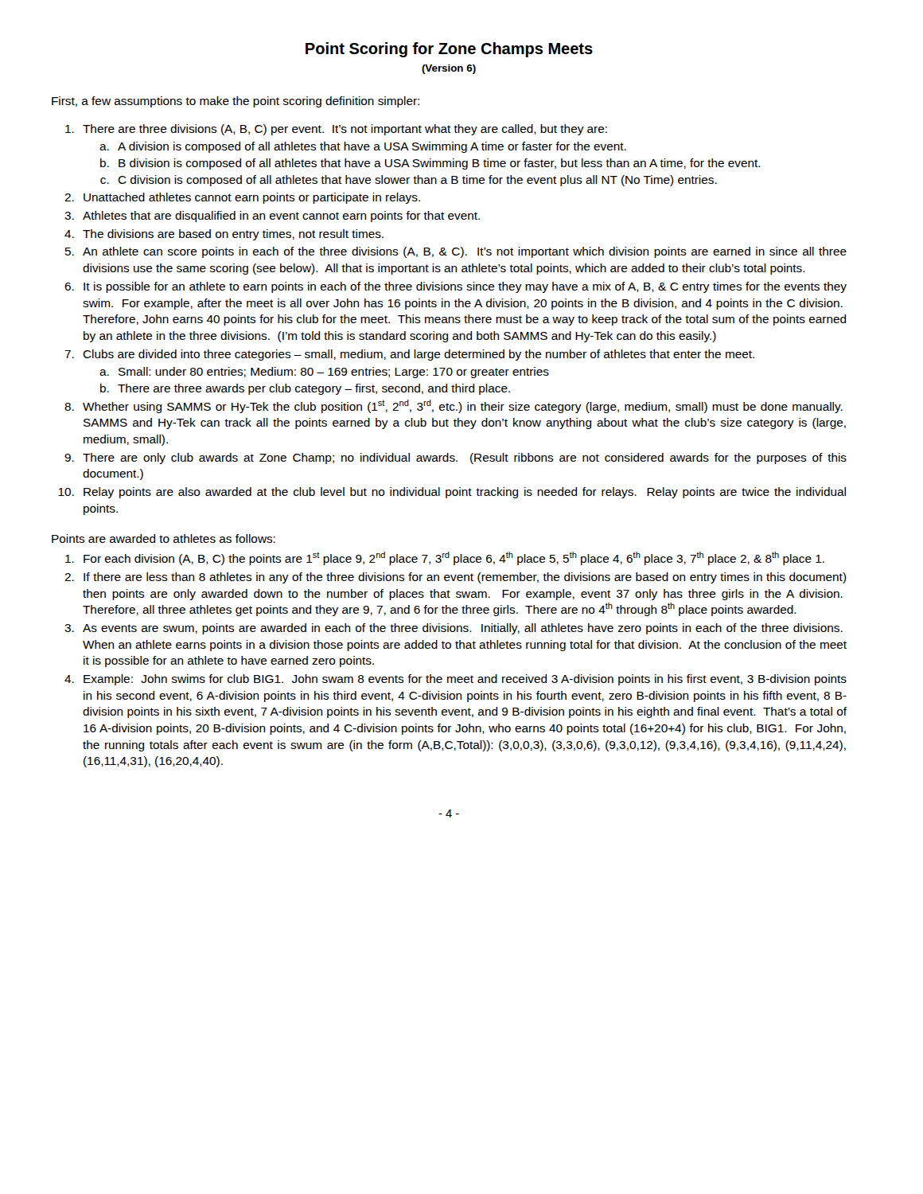Point Scoring for Zone Champs Meets
(Version 6)
First, a few assumptions to make the point scoring definition simpler:
There are three divisions (A, B, C) per event. It’s not important what they are called, but they are:
A division is composed of all athletes that have a USA Swimming A time or faster for the event.
B division is composed of all athletes that have a USA Swimming B time or faster, but less than an A time, for the event.
C division is composed of all athletes that have slower than a B time for the event plus all NT (No Time) entries.
Unattached athletes cannot earn points or participate in relays.
Athletes that are disqualified in an event cannot earn points for that event.
The divisions are based on entry times, not result times.
An athlete can score points in each of the three divisions (A, B, & C). It’s not important which division points are earned in since all three divisions use the same scoring (see below). All that is important is an athlete’s total points, which are added to their club’s total points.
It is possible for an athlete to earn points in each of the three divisions since they may have a mix of A, B, & C entry times for the events they swim. For example, after the meet is all over John has 16 points in the A division, 20 points in the B division, and 4 points in the C division. Therefore, John earns 40 points for his club for the meet. This means there must be a way to keep track of the total sum of the points earned by an athlete in the three divisions. (I’m told this is standard scoring and both SAMMS and Hy-Tek can do this easily.)
Clubs are divided into three categories – small, medium, and large determined by the number of athletes that enter the meet.
Small: under 80 entries; Medium: 80 – 169 entries; Large: 170 or greater entries
There are three awards per club category – first, second, and third place.
Whether using SAMMS or Hy-Tek the club position (1st, 2nd, 3rd, etc.) in their size category (large, medium, small) must be done manually. SAMMS and Hy-Tek can track all the points earned by a club but they don’t know anything about what the club’s size category is (large, medium, small).
There are only club awards at Zone Champ; no individual awards. (Result ribbons are not considered awards for the purposes of this document.)
Relay points are also awarded at the club level but no individual point tracking is needed for relays. Relay points are twice the individual points.
Points are awarded to athletes as follows:
For each division (A, B, C) the points are 1st place 9, 2nd place 7, 3rd place 6, 4th place 5, 5th place 4, 6th place 3, 7th place 2, & 8th place 1.
If there are less than 8 athletes in any of the three divisions for an event (remember, the divisions are based on entry times in this document) then points are only awarded down to the number of places that swam. For example, event 37 only has three girls in the A division. Therefore, all three athletes get points and they are 9, 7, and 6 for the three girls. There are no 4th through 8th place points awarded.
As events are swum, points are awarded in each of the three divisions. Initially, all athletes have zero points in each of the three divisions. When an athlete earns points in a division those points are added to that athletes running total for that division. At the conclusion of the meet it is possible for an athlete to have earned zero points.
Example: John swims for club BIG1. John swam 8 events for the meet and received 3 A-division points in his first event, 3 B-division points in his second event, 6 A-division points in his third event, 4 C-division points in his fourth event, zero B-division points in his fifth event, 8 B-division points in his sixth event, 7 A-division points in his seventh event, and 9 B-division points in his eighth and final event. That’s a total of 16 A-division points, 20 B-division points, and 4 C-division points for John, who earns 40 points total (16+20+4) for his club, BIG1. For John, the running totals after each event is swum are (in the form (A,B,C,Total)): (3,0,0,3), (3,3,0,6), (9,3,0,12), (9,3,4,16), (9,3,4,16), (9,11,4,24), (16,11,4,31), (16,20,4,40).
- 4 -